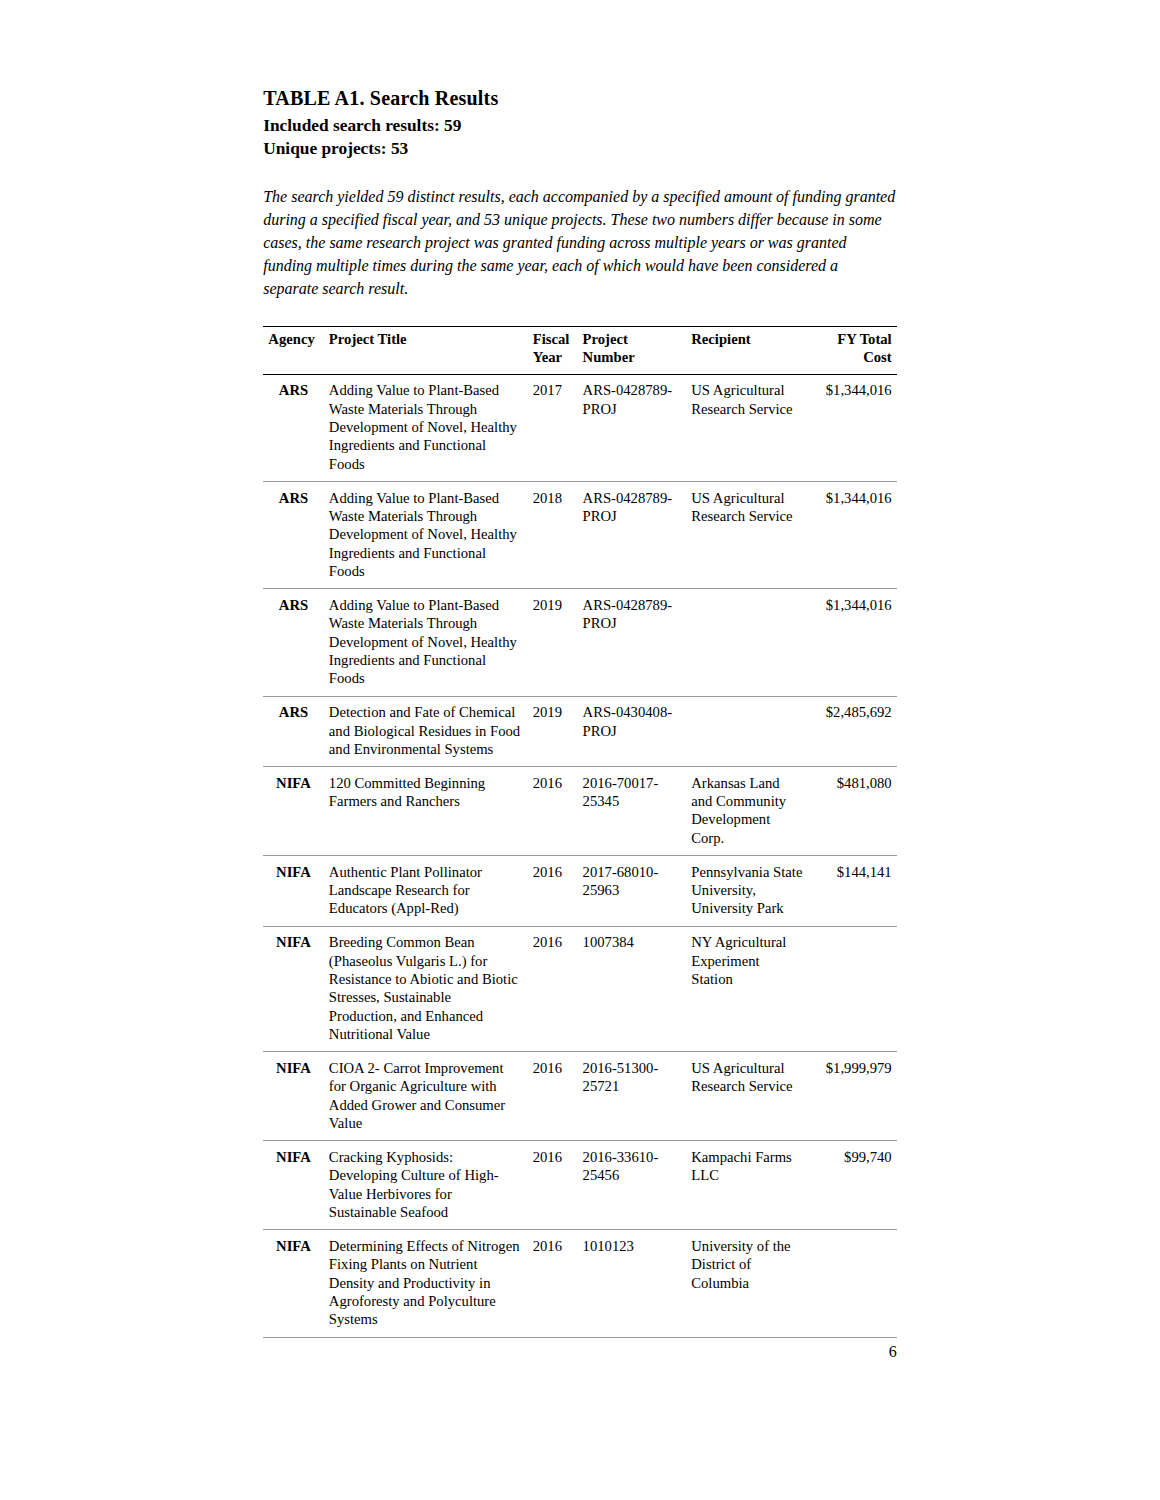TABLE A1. Search Results
Included search results: 59
Unique projects: 53
The search yielded 59 distinct results, each accompanied by a specified amount of funding granted during a specified fiscal year, and 53 unique projects. These two numbers differ because in some cases, the same research project was granted funding across multiple years or was granted funding multiple times during the same year, each of which would have been considered a separate search result.
| Agency | Project Title | Fiscal Year | Project Number | Recipient | FY Total Cost |
| --- | --- | --- | --- | --- | --- |
| ARS | Adding Value to Plant-Based Waste Materials Through Development of Novel, Healthy Ingredients and Functional Foods | 2017 | ARS-0428789-PROJ | US Agricultural Research Service | $1,344,016 |
| ARS | Adding Value to Plant-Based Waste Materials Through Development of Novel, Healthy Ingredients and Functional Foods | 2018 | ARS-0428789-PROJ | US Agricultural Research Service | $1,344,016 |
| ARS | Adding Value to Plant-Based Waste Materials Through Development of Novel, Healthy Ingredients and Functional Foods | 2019 | ARS-0428789-PROJ | | $1,344,016 |
| ARS | Detection and Fate of Chemical and Biological Residues in Food and Environmental Systems | 2019 | ARS-0430408-PROJ | | $2,485,692 |
| NIFA | 120 Committed Beginning Farmers and Ranchers | 2016 | 2016-70017-25345 | Arkansas Land and Community Development Corp. | $481,080 |
| NIFA | Authentic Plant Pollinator Landscape Research for Educators (Appl-Red) | 2016 | 2017-68010-25963 | Pennsylvania State University, University Park | $144,141 |
| NIFA | Breeding Common Bean (Phaseolus Vulgaris L.) for Resistance to Abiotic and Biotic Stresses, Sustainable Production, and Enhanced Nutritional Value | 2016 | 1007384 | NY Agricultural Experiment Station | |
| NIFA | CIOA 2- Carrot Improvement for Organic Agriculture with Added Grower and Consumer Value | 2016 | 2016-51300-25721 | US Agricultural Research Service | $1,999,979 |
| NIFA | Cracking Kyphosids: Developing Culture of High-Value Herbivores for Sustainable Seafood | 2016 | 2016-33610-25456 | Kampachi Farms LLC | $99,740 |
| NIFA | Determining Effects of Nitrogen Fixing Plants on Nutrient Density and Productivity in Agroforesty and Polyculture Systems | 2016 | 1010123 | University of the District of Columbia | |
6